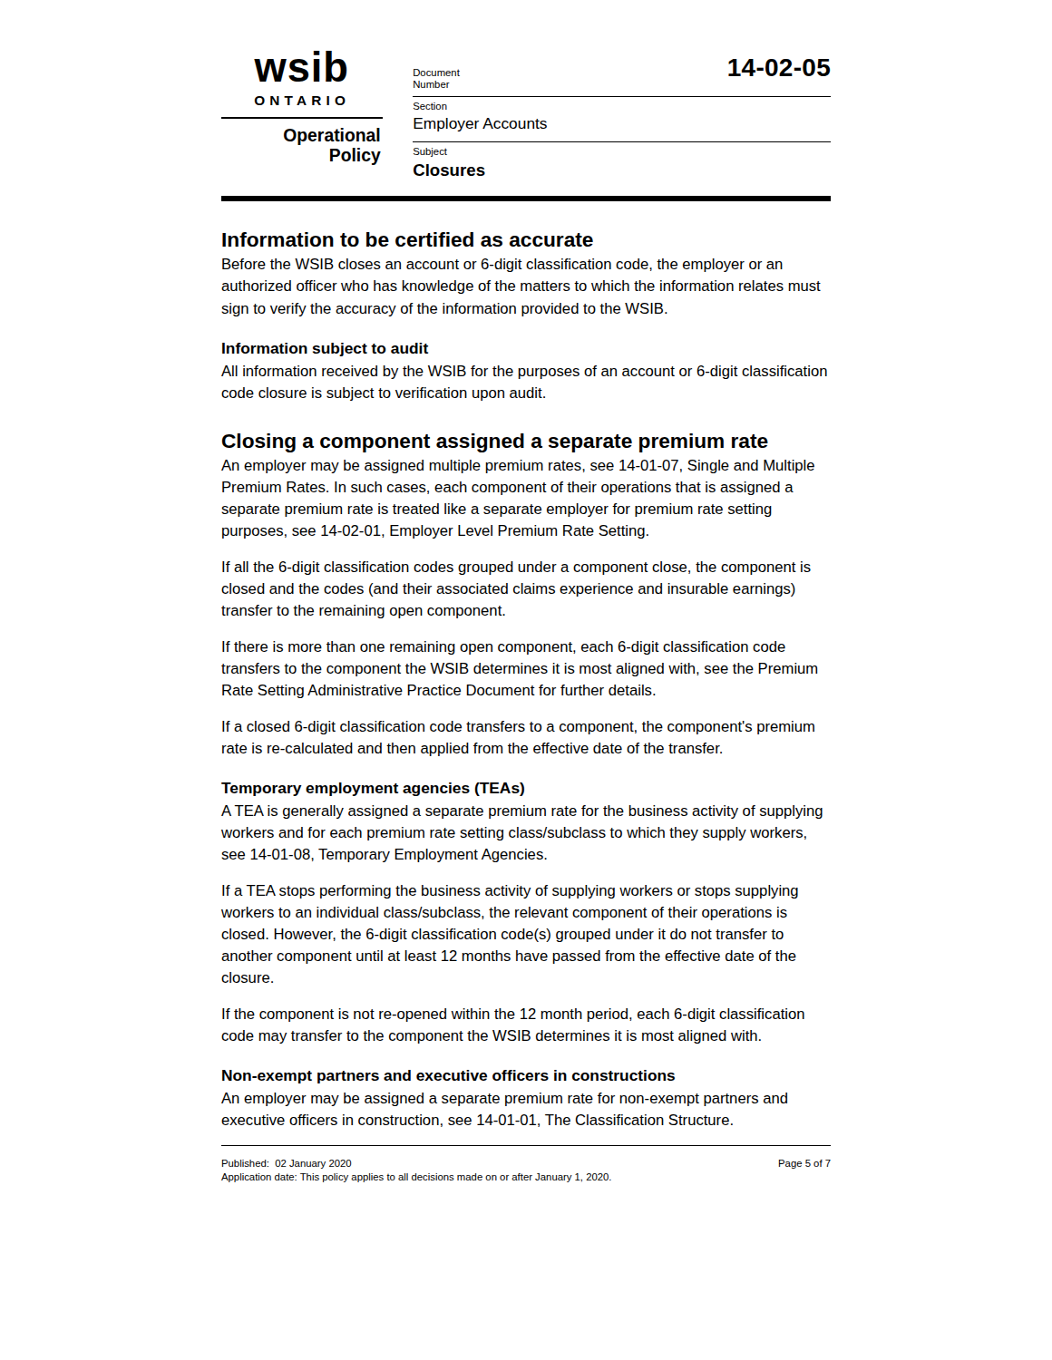wsib
ONTARIO
Operational
Policy
Document
Number
14-02-05
Section
Employer Accounts
Subject
Closures
Information to be certified as accurate
Before the WSIB closes an account or 6-digit classification code, the employer or an authorized officer who has knowledge of the matters to which the information relates must sign to verify the accuracy of the information provided to the WSIB.
Information subject to audit
All information received by the WSIB for the purposes of an account or 6-digit classification code closure is subject to verification upon audit.
Closing a component assigned a separate premium rate
An employer may be assigned multiple premium rates, see 14-01-07, Single and Multiple Premium Rates. In such cases, each component of their operations that is assigned a separate premium rate is treated like a separate employer for premium rate setting purposes, see 14-02-01, Employer Level Premium Rate Setting.
If all the 6-digit classification codes grouped under a component close, the component is closed and the codes (and their associated claims experience and insurable earnings) transfer to the remaining open component.
If there is more than one remaining open component, each 6-digit classification code transfers to the component the WSIB determines it is most aligned with, see the Premium Rate Setting Administrative Practice Document for further details.
If a closed 6-digit classification code transfers to a component, the component's premium rate is re-calculated and then applied from the effective date of the transfer.
Temporary employment agencies (TEAs)
A TEA is generally assigned a separate premium rate for the business activity of supplying workers and for each premium rate setting class/subclass to which they supply workers, see 14-01-08, Temporary Employment Agencies.
If a TEA stops performing the business activity of supplying workers or stops supplying workers to an individual class/subclass, the relevant component of their operations is closed. However, the 6-digit classification code(s) grouped under it do not transfer to another component until at least 12 months have passed from the effective date of the closure.
If the component is not re-opened within the 12 month period, each 6-digit classification code may transfer to the component the WSIB determines it is most aligned with.
Non-exempt partners and executive officers in constructions
An employer may be assigned a separate premium rate for non-exempt partners and executive officers in construction, see 14-01-01, The Classification Structure.
Published: 02 January 2020
Page 5 of 7
Application date: This policy applies to all decisions made on or after January 1, 2020.